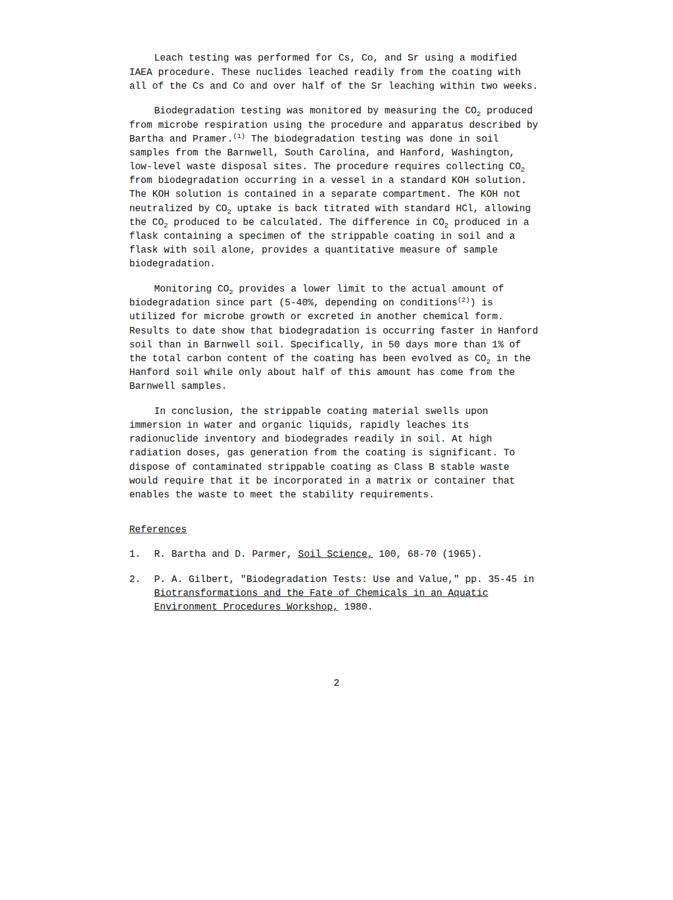Leach testing was performed for Cs, Co, and Sr using a modified IAEA procedure. These nuclides leached readily from the coating with all of the Cs and Co and over half of the Sr leaching within two weeks.
Biodegradation testing was monitored by measuring the CO2 produced from microbe respiration using the procedure and apparatus described by Bartha and Pramer.(1) The biodegradation testing was done in soil samples from the Barnwell, South Carolina, and Hanford, Washington, low-level waste disposal sites. The procedure requires collecting CO2 from biodegradation occurring in a vessel in a standard KOH solution. The KOH solution is contained in a separate compartment. The KOH not neutralized by CO2 uptake is back titrated with standard HCl, allowing the CO2 produced to be calculated. The difference in CO2 produced in a flask containing a specimen of the strippable coating in soil and a flask with soil alone, provides a quantitative measure of sample biodegradation.
Monitoring CO2 provides a lower limit to the actual amount of biodegradation since part (5-40%, depending on conditions(2)) is utilized for microbe growth or excreted in another chemical form. Results to date show that biodegradation is occurring faster in Hanford soil than in Barnwell soil. Specifically, in 50 days more than 1% of the total carbon content of the coating has been evolved as CO2 in the Hanford soil while only about half of this amount has come from the Barnwell samples.
In conclusion, the strippable coating material swells upon immersion in water and organic liquids, rapidly leaches its radionuclide inventory and biodegrades readily in soil. At high radiation doses, gas generation from the coating is significant. To dispose of contaminated strippable coating as Class B stable waste would require that it be incorporated in a matrix or container that enables the waste to meet the stability requirements.
References
R. Bartha and D. Parmer, Soil Science, 100, 68-70 (1965).
P. A. Gilbert, "Biodegradation Tests: Use and Value," pp. 35-45 in Biotransformations and the Fate of Chemicals in an Aquatic Environment Procedures Workshop, 1980.
2